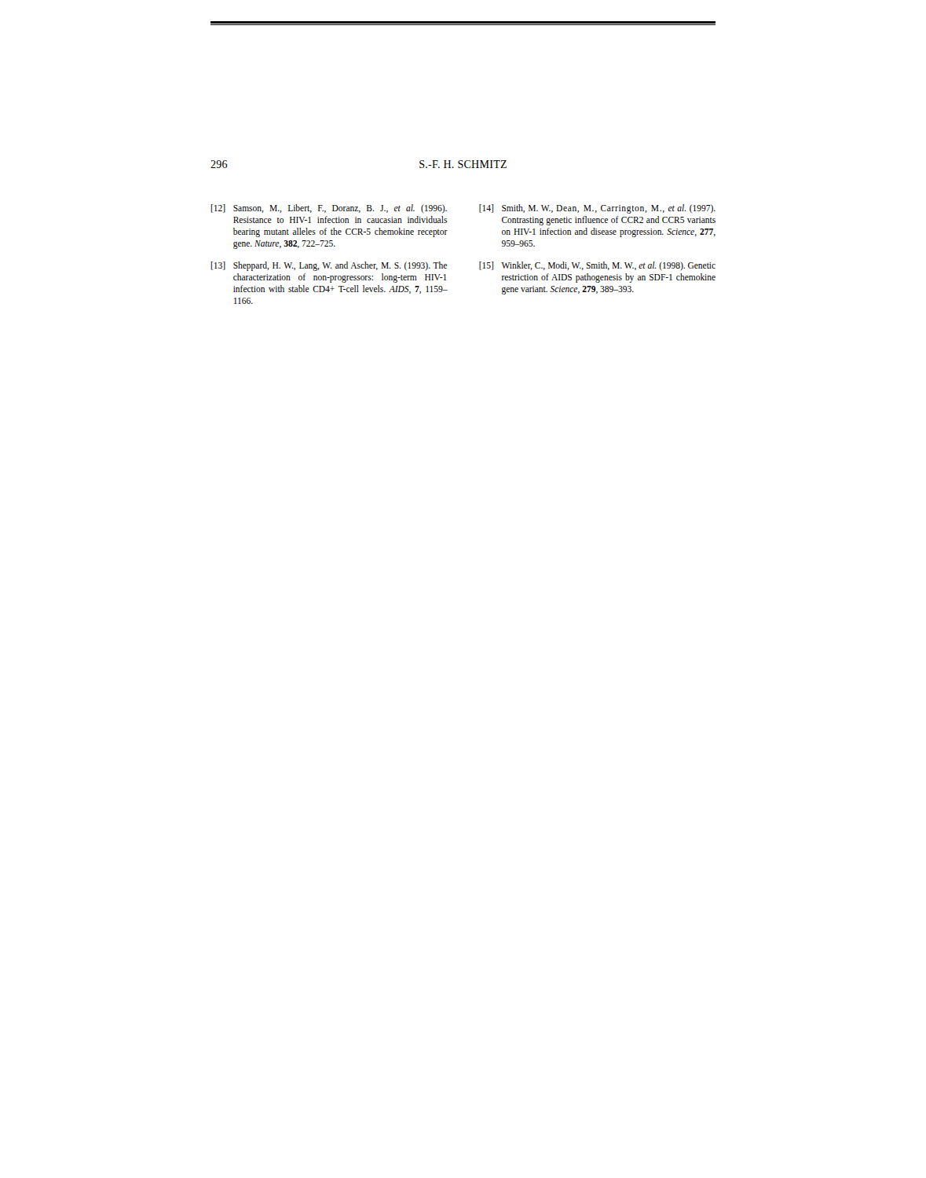296
S.-F. H. SCHMITZ
[12]
Samson, M., Libert, F., Doranz, B. J., et al. (1996). Resistance to HIV-1 infection in caucasian individuals bearing mutant alleles of the CCR-5 chemokine receptor gene. Nature, 382, 722–725.
[13]
Sheppard, H. W., Lang, W. and Ascher, M. S. (1993). The characterization of non-progressors: long-term HIV-1 infection with stable CD4+ T-cell levels. AIDS, 7, 1159–1166.
[14]
Smith, M. W., Dean, M., Carrington, M., et al. (1997). Contrasting genetic influence of CCR2 and CCR5 variants on HIV-1 infection and disease progression. Science, 277, 959–965.
[15]
Winkler, C., Modi, W., Smith, M. W., et al. (1998). Genetic restriction of AIDS pathogenesis by an SDF-1 chemokine gene variant. Science, 279, 389–393.